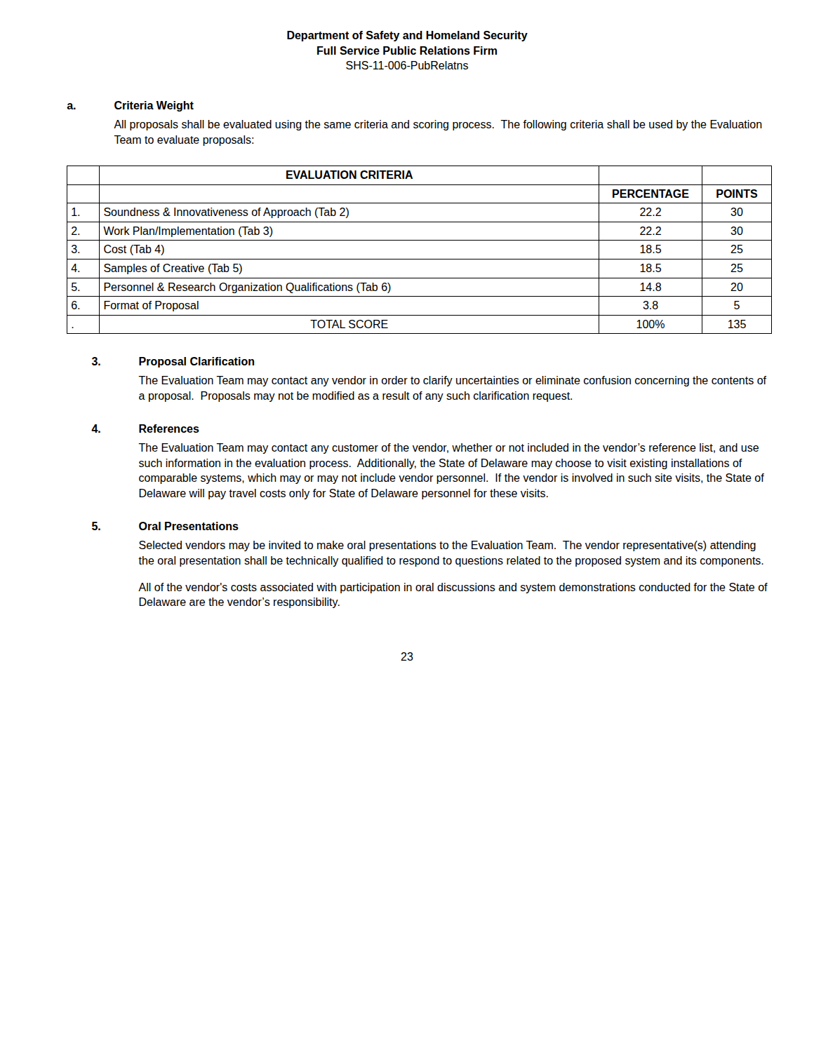Department of Safety and Homeland Security
Full Service Public Relations Firm
SHS-11-006-PubRelatns
a. Criteria Weight
All proposals shall be evaluated using the same criteria and scoring process. The following criteria shall be used by the Evaluation Team to evaluate proposals:
| | EVALUATION CRITERIA | | |
| | | PERCENTAGE | POINTS |
| 1. | Soundness & Innovativeness of Approach (Tab 2) | 22.2 | 30 |
| 2. | Work Plan/Implementation (Tab 3) | 22.2 | 30 |
| 3. | Cost (Tab 4) | 18.5 | 25 |
| 4. | Samples of Creative (Tab 5) | 18.5 | 25 |
| 5. | Personnel & Research Organization Qualifications (Tab 6) | 14.8 | 20 |
| 6. | Format of Proposal | 3.8 | 5 |
| . | TOTAL SCORE | 100% | 135 |
3. Proposal Clarification
The Evaluation Team may contact any vendor in order to clarify uncertainties or eliminate confusion concerning the contents of a proposal. Proposals may not be modified as a result of any such clarification request.
4. References
The Evaluation Team may contact any customer of the vendor, whether or not included in the vendor’s reference list, and use such information in the evaluation process. Additionally, the State of Delaware may choose to visit existing installations of comparable systems, which may or may not include vendor personnel. If the vendor is involved in such site visits, the State of Delaware will pay travel costs only for State of Delaware personnel for these visits.
5. Oral Presentations
Selected vendors may be invited to make oral presentations to the Evaluation Team. The vendor representative(s) attending the oral presentation shall be technically qualified to respond to questions related to the proposed system and its components.
All of the vendor's costs associated with participation in oral discussions and system demonstrations conducted for the State of Delaware are the vendor’s responsibility.
23